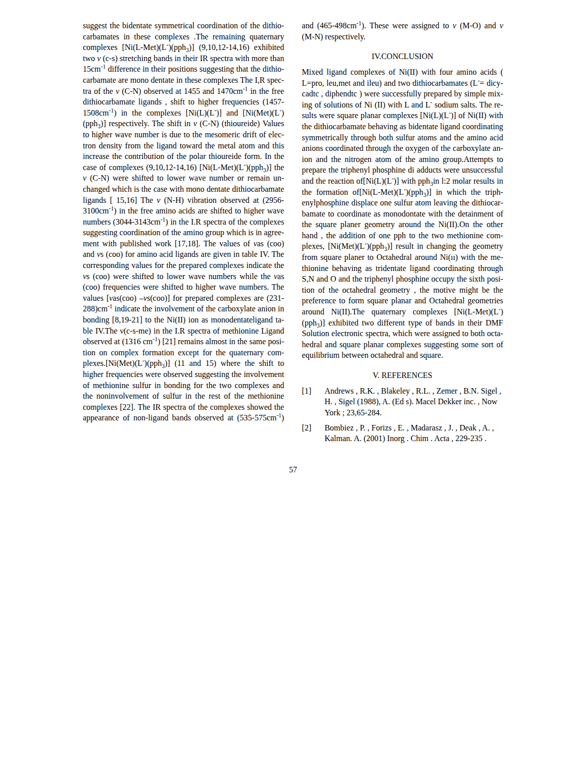suggest the bidentate symmetrical coordination of the dithiocarbamates in these complexes .The remaining quaternary complexes [Ni(L-Met)(L-)(pph3)] (9,10,12-14,16) exhibited two ν (c-s) stretching bands in their IR spectra with more than 15cm-1 difference in their positions suggesting that the dithiocarbamate are mono dentate in these complexes The I,R spectra of the ν (C-N) observed at 1455 and 1470cm-1 in the free dithiocarbamate ligands , shift to higher frequencies (1457-1508cm-1) in the complexes [Ni(L)(L-)] and [Ni(Met)(L-)(pph3)] respectively. The shift in ν (C-N) (thioureide) Values to higher wave number is due to the mesomeric drift of electron density from the ligand toward the metal atom and this increase the contribution of the polar thioureide form. In the case of complexes (9,10,12-14,16) [Ni(L-Met)(L-)(pph3)] the ν (C-N) were shifted to lower wave number or remain unchanged which is the case with mono dentate dithiocarbamate ligands [ 15,16] The ν (N-H) vibration observed at (2956-3100cm-1) in the free amino acids are shifted to higher wave numbers (3044-3143cm-1) in the I.R spectra of the complexes suggesting coordination of the amino group which is in agreement with published work [17,18]. The values of νas (coo) and νs (coo) for amino acid ligands are given in table IV. The corresponding values for the prepared complexes indicate the νs (coo) were shifted to lower wave numbers while the νas (coo) frequencies were shifted to higher wave numbers. The values [νas(coo) –νs(coo)] for prepared complexes are (231-288)cm-1 indicate the involvement of the carboxylate anion in bonding [8,19-21] to the Ni(II) ion as monodentateligand table IV.The ν(c-s-me) in the I.R spectra of methionine Ligand observed at (1316 cm-1) [21] remains almost in the same position on complex formation except for the quaternary complexes.[Ni(Met)(L-)(pph3)] (11 and 15) where the shift to higher frequencies were observed suggesting the involvement of methionine sulfur in bonding for the two complexes and the noninvolvement of sulfur in the rest of the methionine complexes [22]. The IR spectra of the complexes showed the appearance of non-ligand bands observed at (535-575cm-1) and (465-498cm-1). These were assigned to ν (M-O) and ν (M-N) respectively.
IV.CONCLUSION
Mixed ligand complexes of Ni(II) with four amino acids ( L=pro, leu,met and ileu) and two dithiocarbamates (L-= dicycadtc , diphendtc ) were successfully prepared by simple mixing of solutions of Ni (II) with L and L- sodium salts. The results were square planar complexes [Ni(L)(L-)] of Ni(II) with the dithiocarbamate behaving as bidentate ligand coordinating symmetrically through both sulfur atoms and the amino acid anions coordinated through the oxygen of the carboxylate anion and the nitrogen atom of the amino group.Attempts to prepare the triphenyl phosphine di adducts were unsuccessful and the reaction of[Ni(L)(L-)] with pph3in l:2 molar results in the formation of[Ni(L-Met)(L-)(pph3)] in which the triphenylphosphine displace one sulfur atom leaving the dithiocarbamate to coordinate as monodontate with the detainment of the square planer geometry around the Ni(II).On the other hand , the addition of one pph to the two methionine complexes, [Ni(Met)(L-)(pph3)] result in changing the geometry from square planer to Octahedral around Ni(ıı) with the methionine behaving as tridentate ligand coordinating through S,N and O and the triphenyl phosphine occupy the sixth position of the octahedral geometry , the motive might be the preference to form square planar and Octahedral geometries around Ni(II).The quaternary complexes [Ni(L-Met)(L-) (pph3)] exhibited two different type of bands in their DMF Solution electronic spectra, which were assigned to both octahedral and square planar complexes suggesting some sort of equilibrium between octahedral and square.
V. REFERENCES
[1] Andrews , R.K. , Blakeley , R.L. , Zemer , B.N. Sigel , H. , Sigel (1988), A. (Ed s). Macel Dekker inc. , Now York ; 23,65-284.
[2] Bombiez , P. , Forizs , E. , Madarasz , J. , Deak , A. , Kalman. A. (2001) Inorg . Chim . Acta , 229-235 .
57